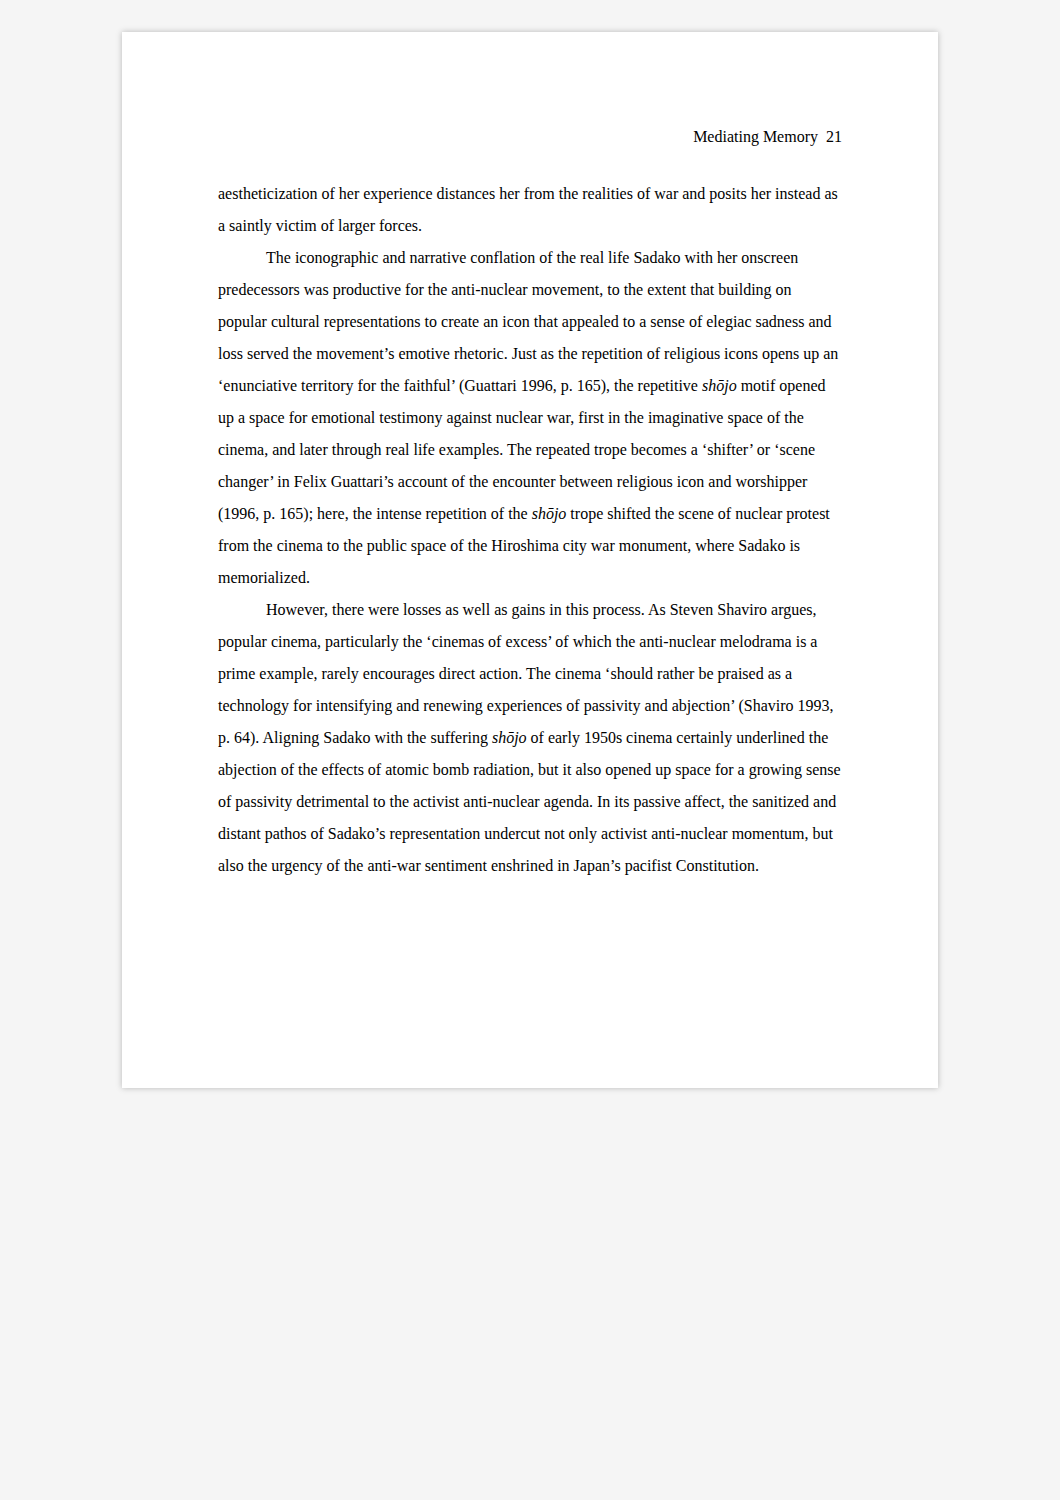Mediating Memory 21
aestheticization of her experience distances her from the realities of war and posits her instead as a saintly victim of larger forces.
The iconographic and narrative conflation of the real life Sadako with her onscreen predecessors was productive for the anti-nuclear movement, to the extent that building on popular cultural representations to create an icon that appealed to a sense of elegiac sadness and loss served the movement’s emotive rhetoric. Just as the repetition of religious icons opens up an ‘enunciative territory for the faithful’ (Guattari 1996, p. 165), the repetitive shōjo motif opened up a space for emotional testimony against nuclear war, first in the imaginative space of the cinema, and later through real life examples. The repeated trope becomes a ‘shifter’ or ‘scene changer’ in Felix Guattari’s account of the encounter between religious icon and worshipper (1996, p. 165); here, the intense repetition of the shōjo trope shifted the scene of nuclear protest from the cinema to the public space of the Hiroshima city war monument, where Sadako is memorialized.
However, there were losses as well as gains in this process. As Steven Shaviro argues, popular cinema, particularly the ‘cinemas of excess’ of which the anti-nuclear melodrama is a prime example, rarely encourages direct action. The cinema ‘should rather be praised as a technology for intensifying and renewing experiences of passivity and abjection’ (Shaviro 1993, p. 64). Aligning Sadako with the suffering shōjo of early 1950s cinema certainly underlined the abjection of the effects of atomic bomb radiation, but it also opened up space for a growing sense of passivity detrimental to the activist anti-nuclear agenda. In its passive affect, the sanitized and distant pathos of Sadako’s representation undercut not only activist anti-nuclear momentum, but also the urgency of the anti-war sentiment enshrined in Japan’s pacifist Constitution.